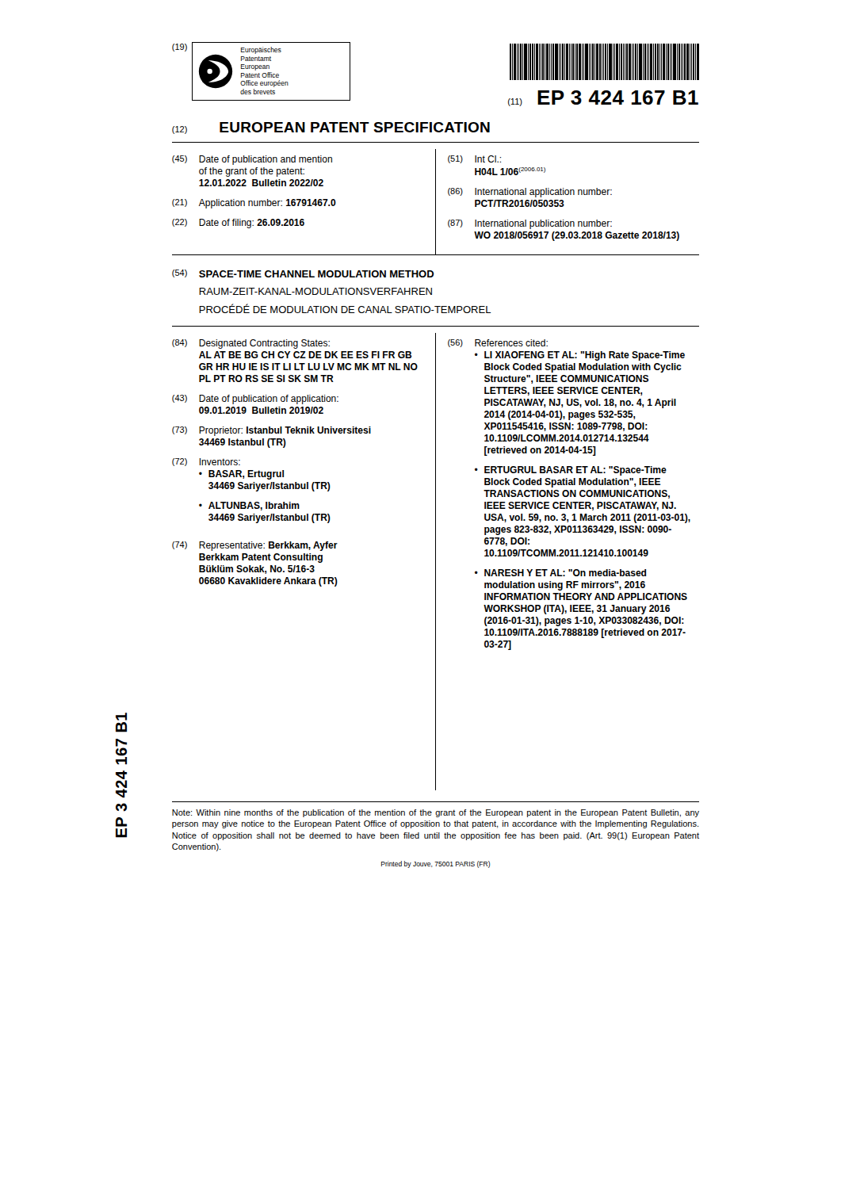EP 3 424 167 B1
(19)
Europäisches
Patentamt
European
Patent Office
Office européen
des brevets
(11)
EP 3 424 167 B1
(12)
EUROPEAN PATENT SPECIFICATION
(45)
Date of publication and mention
of the grant of the patent:
12.01.2022 Bulletin 2022/02
(21)
Application number: 16791467.0
(22)
Date of filing: 26.09.2016
(51)
Int Cl.:
H04L 1/06(2006.01)
(86)
International application number:
PCT/TR2016/050353
(87)
International publication number:
WO 2018/056917 (29.03.2018 Gazette 2018/13)
(54)
SPACE-TIME CHANNEL MODULATION METHOD
RAUM-ZEIT-KANAL-MODULATIONSVERFAHREN
PROCÉDÉ DE MODULATION DE CANAL SPATIO-TEMPOREL
(84)
Designated Contracting States:
AL AT BE BG CH CY CZ DE DK EE ES FI FR GB GR HR HU IE IS IT LI LT LU LV MC MK MT NL NO PL PT RO RS SE SI SK SM TR
(43)
Date of publication of application:
09.01.2019 Bulletin 2019/02
(73)
Proprietor: Istanbul Teknik Universitesi
34469 Istanbul (TR)
(72)
Inventors:
BASAR, Ertugrul
34469 Sariyer/Istanbul (TR)
ALTUNBAS, Ibrahim
34469 Sariyer/Istanbul (TR)
(74)
Representative: Berkkam, Ayfer
Berkkam Patent Consulting
Büklüm Sokak, No. 5/16-3
06680 Kavaklidere Ankara (TR)
(56)
References cited:
LI XIAOFENG ET AL: "High Rate Space-Time Block Coded Spatial Modulation with Cyclic Structure", IEEE COMMUNICATIONS LETTERS, IEEE SERVICE CENTER, PISCATAWAY, NJ, US, vol. 18, no. 4, 1 April 2014 (2014-04-01), pages 532-535, XP011545416, ISSN: 1089-7798, DOI: 10.1109/LCOMM.2014.012714.132544 [retrieved on 2014-04-15]
ERTUGRUL BASAR ET AL: "Space-Time Block Coded Spatial Modulation", IEEE TRANSACTIONS ON COMMUNICATIONS, IEEE SERVICE CENTER, PISCATAWAY, NJ. USA, vol. 59, no. 3, 1 March 2011 (2011-03-01), pages 823-832, XP011363429, ISSN: 0090-6778, DOI: 10.1109/TCOMM.2011.121410.100149
NARESH Y ET AL: "On media-based modulation using RF mirrors", 2016 INFORMATION THEORY AND APPLICATIONS WORKSHOP (ITA), IEEE, 31 January 2016 (2016-01-31), pages 1-10, XP033082436, DOI: 10.1109/ITA.2016.7888189 [retrieved on 2017-03-27]
Note: Within nine months of the publication of the mention of the grant of the European patent in the European Patent Bulletin, any person may give notice to the European Patent Office of opposition to that patent, in accordance with the Implementing Regulations. Notice of opposition shall not be deemed to have been filed until the opposition fee has been paid. (Art. 99(1) European Patent Convention).
Printed by Jouve, 75001 PARIS (FR)